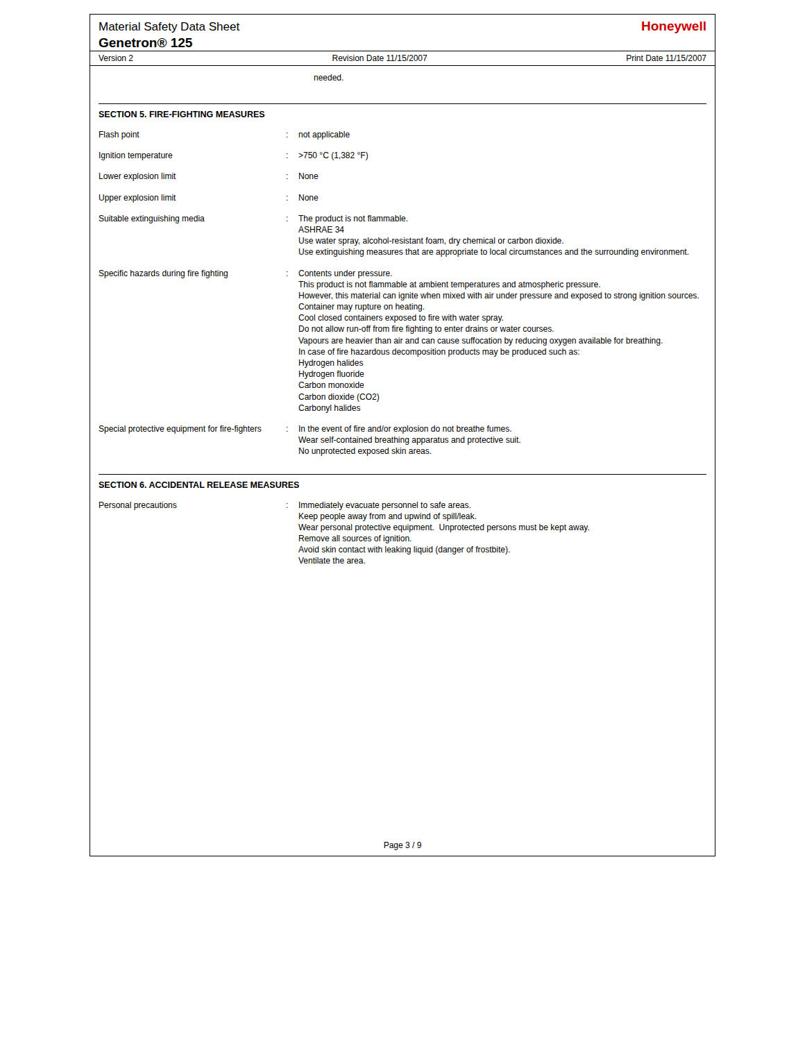Honeywell
Material Safety Data Sheet
Genetron® 125
Version 2 Revision Date 11/15/2007 Print Date 11/15/2007
needed.
SECTION 5. FIRE-FIGHTING MEASURES
| Flash point | : | not applicable |
| Ignition temperature | : | >750 °C (1,382 °F) |
| Lower explosion limit | : | None |
| Upper explosion limit | : | None |
| Suitable extinguishing media | : | The product is not flammable. ASHRAE 34 Use water spray, alcohol-resistant foam, dry chemical or carbon dioxide. Use extinguishing measures that are appropriate to local circumstances and the surrounding environment. |
| Specific hazards during fire fighting | : | Contents under pressure. This product is not flammable at ambient temperatures and atmospheric pressure. However, this material can ignite when mixed with air under pressure and exposed to strong ignition sources. Container may rupture on heating. Cool closed containers exposed to fire with water spray. Do not allow run-off from fire fighting to enter drains or water courses. Vapours are heavier than air and can cause suffocation by reducing oxygen available for breathing. In case of fire hazardous decomposition products may be produced such as: Hydrogen halides Hydrogen fluoride Carbon monoxide Carbon dioxide (CO2) Carbonyl halides |
| Special protective equipment for fire-fighters | : | In the event of fire and/or explosion do not breathe fumes. Wear self-contained breathing apparatus and protective suit. No unprotected exposed skin areas. |
SECTION 6. ACCIDENTAL RELEASE MEASURES
| Personal precautions | : | Immediately evacuate personnel to safe areas. Keep people away from and upwind of spill/leak. Wear personal protective equipment. Unprotected persons must be kept away. Remove all sources of ignition. Avoid skin contact with leaking liquid (danger of frostbite). Ventilate the area. |
Page 3 / 9